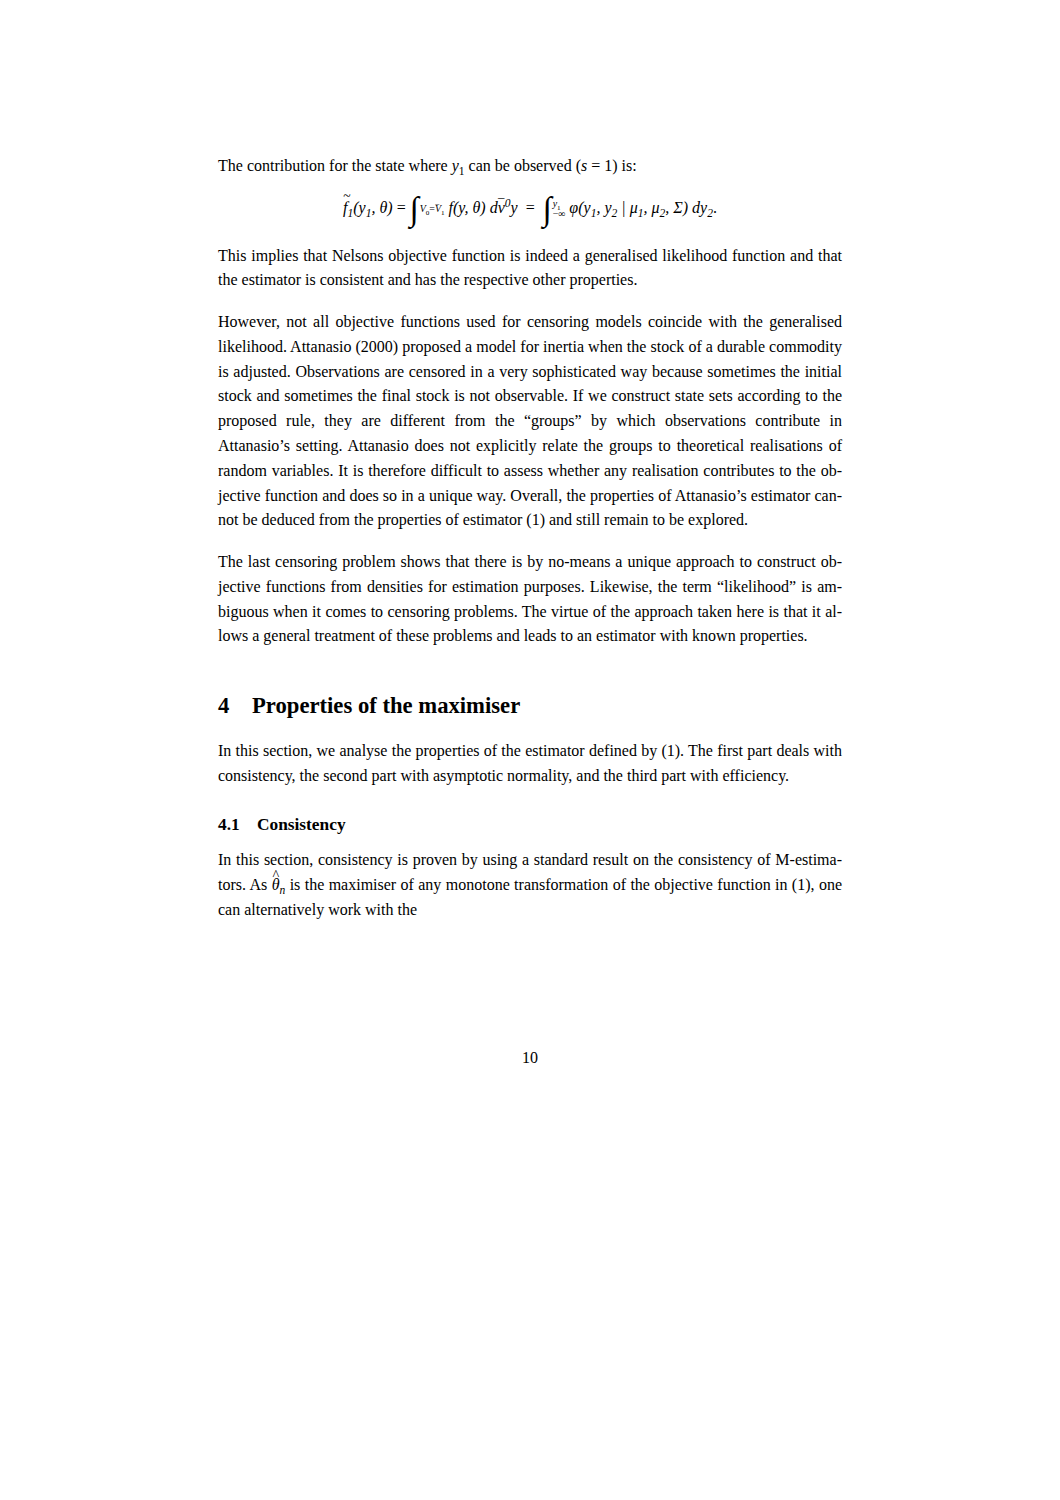The contribution for the state where y1 can be observed (s = 1) is:
f1(y1, θ) = ∫V0=V1 f(y, θ) dν0y = ∫y1−∞ φ(y1, y2 | μ1, μ2, Σ) dy2.
This implies that Nelsons objective function is indeed a generalised likelihood function and that the estimator is consistent and has the respective other properties.
However, not all objective functions used for censoring models coincide with the generalised likelihood. Attanasio (2000) proposed a model for inertia when the stock of a durable commodity is adjusted. Observations are censored in a very sophisticated way because sometimes the initial stock and sometimes the final stock is not observable. If we construct state sets according to the proposed rule, they are different from the “groups” by which observations contribute in Attanasio’s setting. Attanasio does not explicitly relate the groups to theoretical realisations of random variables. It is therefore difficult to assess whether any realisation contributes to the objective function and does so in a unique way. Overall, the properties of Attanasio’s estimator cannot be deduced from the properties of estimator (1) and still remain to be explored.
The last censoring problem shows that there is by no-means a unique approach to construct objective functions from densities for estimation purposes. Likewise, the term “likelihood” is ambiguous when it comes to censoring problems. The virtue of the approach taken here is that it allows a general treatment of these problems and leads to an estimator with known properties.
4 Properties of the maximiser
In this section, we analyse the properties of the estimator defined by (1). The first part deals with consistency, the second part with asymptotic normality, and the third part with efficiency.
4.1 Consistency
In this section, consistency is proven by using a standard result on the consistency of M-estimators. As θn is the maximiser of any monotone transformation of the objective function in (1), one can alternatively work with the
10